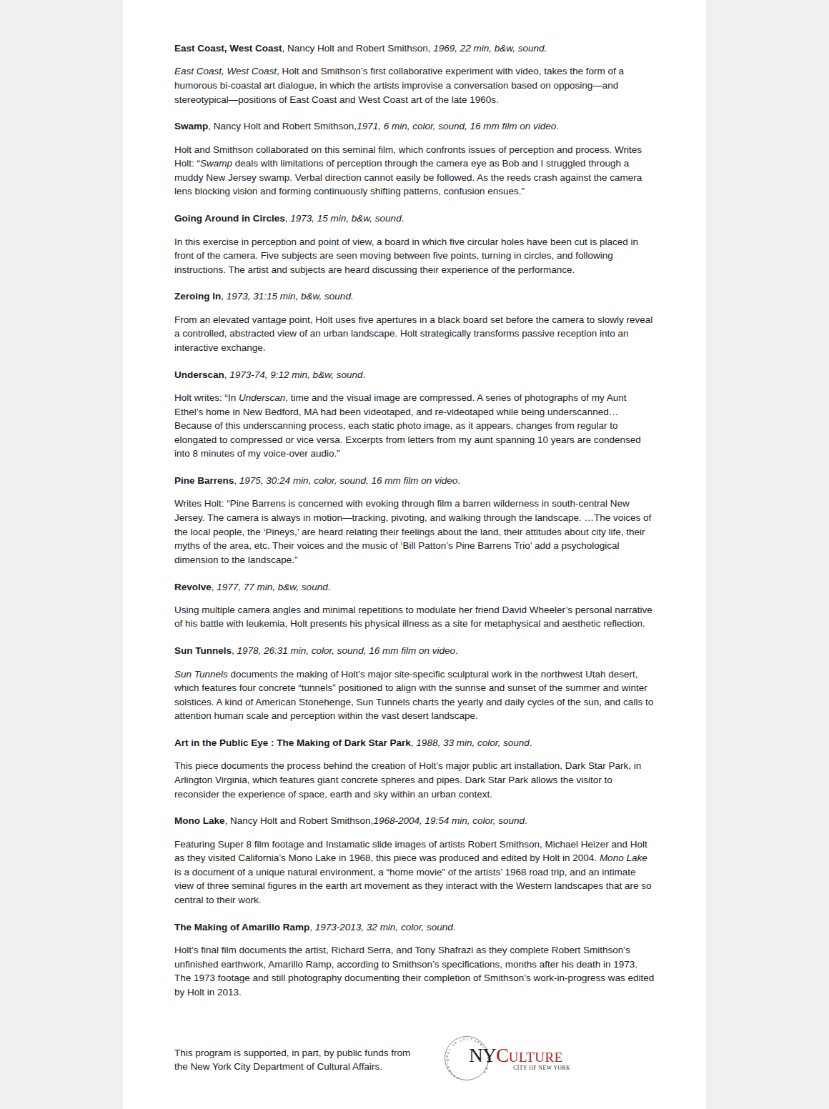East Coast, West Coast, Nancy Holt and Robert Smithson, 1969, 22 min, b&w, sound.
East Coast, West Coast, Holt and Smithson’s first collaborative experiment with video, takes the form of a humorous bi-coastal art dialogue, in which the artists improvise a conversation based on opposing—and stereotypical—positions of East Coast and West Coast art of the late 1960s.
Swamp, Nancy Holt and Robert Smithson,1971, 6 min, color, sound, 16 mm film on video.
Holt and Smithson collaborated on this seminal film, which confronts issues of perception and process. Writes Holt: “Swamp deals with limitations of perception through the camera eye as Bob and I struggled through a muddy New Jersey swamp. Verbal direction cannot easily be followed. As the reeds crash against the camera lens blocking vision and forming continuously shifting patterns, confusion ensues.”
Going Around in Circles, 1973, 15 min, b&w, sound.
In this exercise in perception and point of view, a board in which five circular holes have been cut is placed in front of the camera. Five subjects are seen moving between five points, turning in circles, and following instructions. The artist and subjects are heard discussing their experience of the performance.
Zeroing In, 1973, 31:15 min, b&w, sound.
From an elevated vantage point, Holt uses five apertures in a black board set before the camera to slowly reveal a controlled, abstracted view of an urban landscape. Holt strategically transforms passive reception into an interactive exchange.
Underscan, 1973-74, 9:12 min, b&w, sound.
Holt writes: “In Underscan, time and the visual image are compressed. A series of photographs of my Aunt Ethel’s home in New Bedford, MA had been videotaped, and re-videotaped while being underscanned…Because of this underscanning process, each static photo image, as it appears, changes from regular to elongated to compressed or vice versa. Excerpts from letters from my aunt spanning 10 years are condensed into 8 minutes of my voice-over audio.”
Pine Barrens, 1975, 30:24 min, color, sound, 16 mm film on video.
Writes Holt: “Pine Barrens is concerned with evoking through film a barren wilderness in south-central New Jersey. The camera is always in motion—tracking, pivoting, and walking through the landscape. …The voices of the local people, the ‘Pineys,’ are heard relating their feelings about the land, their attitudes about city life, their myths of the area, etc. Their voices and the music of ‘Bill Patton’s Pine Barrens Trio’ add a psychological dimension to the landscape.”
Revolve, 1977, 77 min, b&w, sound.
Using multiple camera angles and minimal repetitions to modulate her friend David Wheeler’s personal narrative of his battle with leukemia, Holt presents his physical illness as a site for metaphysical and aesthetic reflection.
Sun Tunnels, 1978, 26:31 min, color, sound, 16 mm film on video.
Sun Tunnels documents the making of Holt’s major site-specific sculptural work in the northwest Utah desert, which features four concrete “tunnels” positioned to align with the sunrise and sunset of the summer and winter solstices. A kind of American Stonehenge, Sun Tunnels charts the yearly and daily cycles of the sun, and calls to attention human scale and perception within the vast desert landscape.
Art in the Public Eye : The Making of Dark Star Park, 1988, 33 min, color, sound.
This piece documents the process behind the creation of Holt’s major public art installation, Dark Star Park, in Arlington Virginia, which features giant concrete spheres and pipes. Dark Star Park allows the visitor to reconsider the experience of space, earth and sky within an urban context.
Mono Lake, Nancy Holt and Robert Smithson,1968-2004, 19:54 min, color, sound.
Featuring Super 8 film footage and Instamatic slide images of artists Robert Smithson, Michael Heizer and Holt as they visited California’s Mono Lake in 1968, this piece was produced and edited by Holt in 2004. Mono Lake is a document of a unique natural environment, a “home movie” of the artists’ 1968 road trip, and an intimate view of three seminal figures in the earth art movement as they interact with the Western landscapes that are so central to their work.
The Making of Amarillo Ramp, 1973-2013, 32 min, color, sound.
Holt’s final film documents the artist, Richard Serra, and Tony Shafrazi as they complete Robert Smithson’s unfinished earthwork, Amarillo Ramp, according to Smithson’s specifications, months after his death in 1973. The 1973 footage and still photography documenting their completion of Smithson’s work-in-progress was edited by Holt in 2013.
This program is supported, in part, by public funds from
the New York City Department of Cultural Affairs.
D E P A R T M E N T O F C U L T U R A L A F F A I R S
NY CULTURE
CITY OF NEW YORK